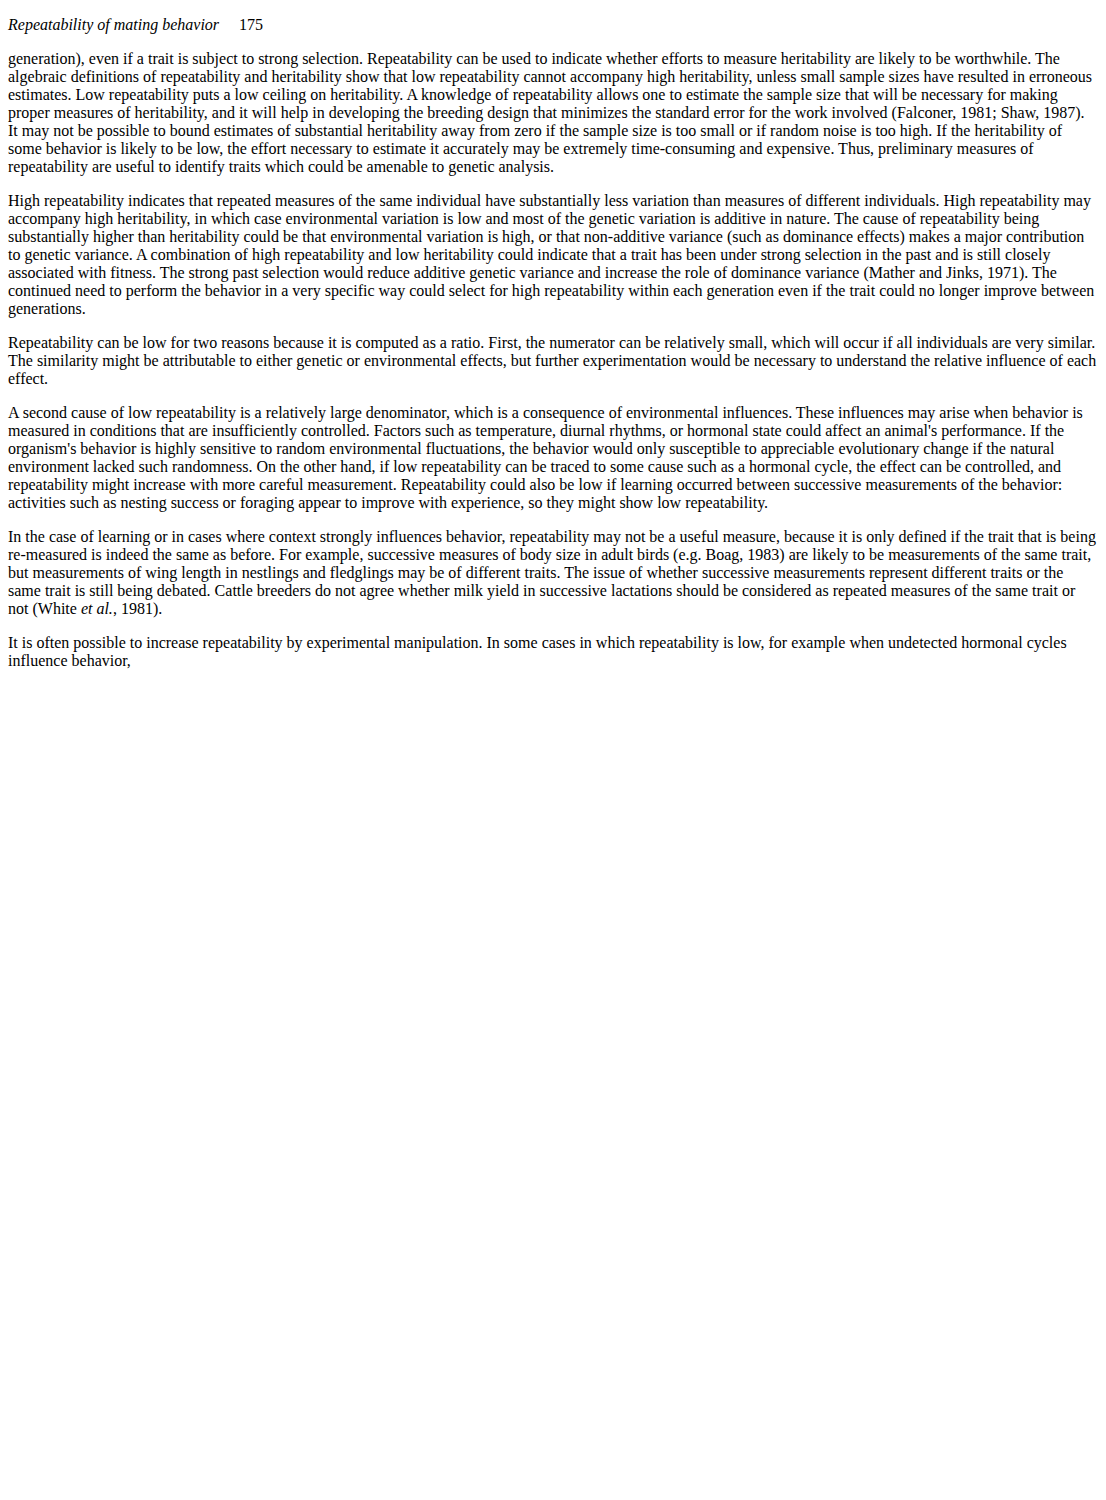Repeatability of mating behavior 175
generation), even if a trait is subject to strong selection. Repeatability can be used to indicate whether efforts to measure heritability are likely to be worthwhile. The algebraic definitions of repeatability and heritability show that low repeatability cannot accompany high heritability, unless small sample sizes have resulted in erroneous estimates. Low repeatability puts a low ceiling on heritability. A knowledge of repeatability allows one to estimate the sample size that will be necessary for making proper measures of heritability, and it will help in developing the breeding design that minimizes the standard error for the work involved (Falconer, 1981; Shaw, 1987). It may not be possible to bound estimates of substantial heritability away from zero if the sample size is too small or if random noise is too high. If the heritability of some behavior is likely to be low, the effort necessary to estimate it accurately may be extremely time-consuming and expensive. Thus, preliminary measures of repeatability are useful to identify traits which could be amenable to genetic analysis.
High repeatability indicates that repeated measures of the same individual have substantially less variation than measures of different individuals. High repeatability may accompany high heritability, in which case environmental variation is low and most of the genetic variation is additive in nature. The cause of repeatability being substantially higher than heritability could be that environmental variation is high, or that non-additive variance (such as dominance effects) makes a major contribution to genetic variance. A combination of high repeatability and low heritability could indicate that a trait has been under strong selection in the past and is still closely associated with fitness. The strong past selection would reduce additive genetic variance and increase the role of dominance variance (Mather and Jinks, 1971). The continued need to perform the behavior in a very specific way could select for high repeatability within each generation even if the trait could no longer improve between generations.
Repeatability can be low for two reasons because it is computed as a ratio. First, the numerator can be relatively small, which will occur if all individuals are very similar. The similarity might be attributable to either genetic or environmental effects, but further experimentation would be necessary to understand the relative influence of each effect.
A second cause of low repeatability is a relatively large denominator, which is a consequence of environmental influences. These influences may arise when behavior is measured in conditions that are insufficiently controlled. Factors such as temperature, diurnal rhythms, or hormonal state could affect an animal's performance. If the organism's behavior is highly sensitive to random environmental fluctuations, the behavior would only susceptible to appreciable evolutionary change if the natural environment lacked such randomness. On the other hand, if low repeatability can be traced to some cause such as a hormonal cycle, the effect can be controlled, and repeatability might increase with more careful measurement. Repeatability could also be low if learning occurred between successive measurements of the behavior: activities such as nesting success or foraging appear to improve with experience, so they might show low repeatability.
In the case of learning or in cases where context strongly influences behavior, repeatability may not be a useful measure, because it is only defined if the trait that is being re-measured is indeed the same as before. For example, successive measures of body size in adult birds (e.g. Boag, 1983) are likely to be measurements of the same trait, but measurements of wing length in nestlings and fledglings may be of different traits. The issue of whether successive measurements represent different traits or the same trait is still being debated. Cattle breeders do not agree whether milk yield in successive lactations should be considered as repeated measures of the same trait or not (White et al., 1981).
It is often possible to increase repeatability by experimental manipulation. In some cases in which repeatability is low, for example when undetected hormonal cycles influence behavior,